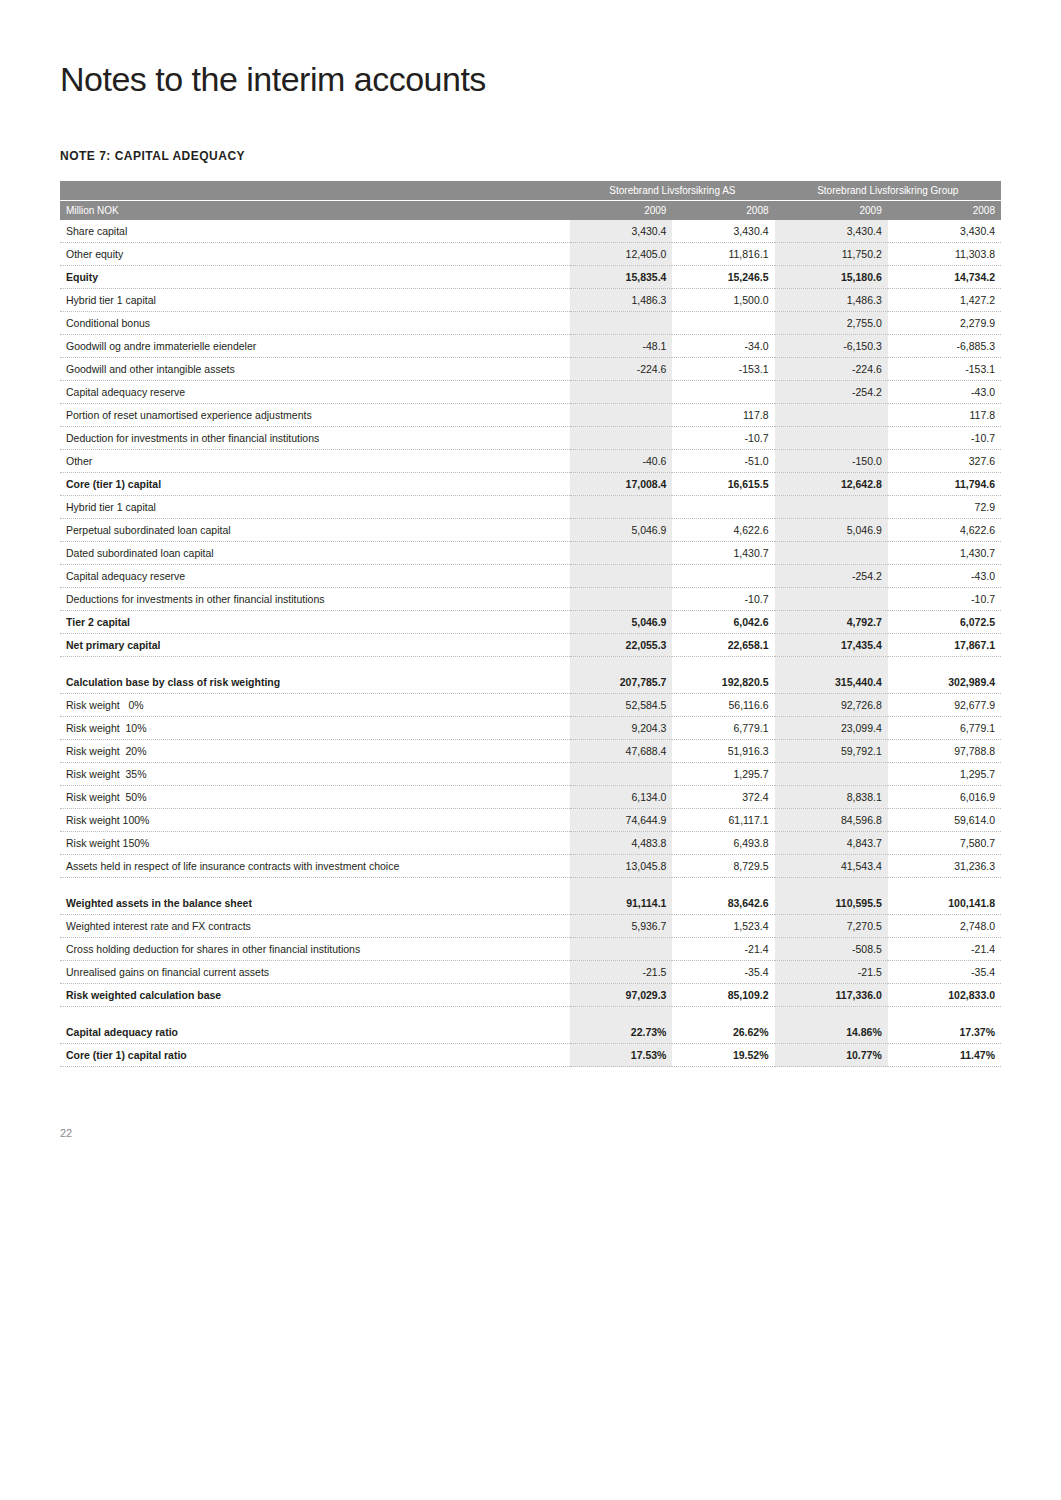Notes to the interim accounts
Note 7: Capital adequacy
| | Storebrand Livsforsikring AS | Storebrand Livsforsikring Group |
| --- | --- | --- |
| Million NOK | 2009 | 2008 | 2009 | 2008 |
| Share capital | 3,430.4 | 3,430.4 | 3,430.4 | 3,430.4 |
| Other equity | 12,405.0 | 11,816.1 | 11,750.2 | 11,303.8 |
| Equity | 15,835.4 | 15,246.5 | 15,180.6 | 14,734.2 |
| Hybrid tier 1 capital | 1,486.3 | 1,500.0 | 1,486.3 | 1,427.2 |
| Conditional bonus | | | 2,755.0 | 2,279.9 |
| Goodwill og andre immaterielle eiendeler | -48.1 | -34.0 | -6,150.3 | -6,885.3 |
| Goodwill and other intangible assets | -224.6 | -153.1 | -224.6 | -153.1 |
| Capital adequacy reserve | | | -254.2 | -43.0 |
| Portion of reset unamortised experience adjustments | | 117.8 | | 117.8 |
| Deduction for investments in other financial institutions | | -10.7 | | -10.7 |
| Other | -40.6 | -51.0 | -150.0 | 327.6 |
| Core (tier 1) capital | 17,008.4 | 16,615.5 | 12,642.8 | 11,794.6 |
| Hybrid tier 1 capital | | | | 72.9 |
| Perpetual subordinated loan capital | 5,046.9 | 4,622.6 | 5,046.9 | 4,622.6 |
| Dated subordinated loan capital | | 1,430.7 | | 1,430.7 |
| Capital adequacy reserve | | | -254.2 | -43.0 |
| Deductions for investments in other financial institutions | | -10.7 | | -10.7 |
| Tier 2 capital | 5,046.9 | 6,042.6 | 4,792.7 | 6,072.5 |
| Net primary capital | 22,055.3 | 22,658.1 | 17,435.4 | 17,867.1 |
| Calculation base by class of risk weighting | 207,785.7 | 192,820.5 | 315,440.4 | 302,989.4 |
| Risk weight 0% | 52,584.5 | 56,116.6 | 92,726.8 | 92,677.9 |
| Risk weight 10% | 9,204.3 | 6,779.1 | 23,099.4 | 6,779.1 |
| Risk weight 20% | 47,688.4 | 51,916.3 | 59,792.1 | 97,788.8 |
| Risk weight 35% | | 1,295.7 | | 1,295.7 |
| Risk weight 50% | 6,134.0 | 372.4 | 8,838.1 | 6,016.9 |
| Risk weight 100% | 74,644.9 | 61,117.1 | 84,596.8 | 59,614.0 |
| Risk weight 150% | 4,483.8 | 6,493.8 | 4,843.7 | 7,580.7 |
| Assets held in respect of life insurance contracts with investment choice | 13,045.8 | 8,729.5 | 41,543.4 | 31,236.3 |
| Weighted assets in the balance sheet | 91,114.1 | 83,642.6 | 110,595.5 | 100,141.8 |
| Weighted interest rate and FX contracts | 5,936.7 | 1,523.4 | 7,270.5 | 2,748.0 |
| Cross holding deduction for shares in other financial institutions | | -21.4 | -508.5 | -21.4 |
| Unrealised gains on financial current assets | -21.5 | -35.4 | -21.5 | -35.4 |
| Risk weighted calculation base | 97,029.3 | 85,109.2 | 117,336.0 | 102,833.0 |
| Capital adequacy ratio | 22.73% | 26.62% | 14.86% | 17.37% |
| Core (tier 1) capital ratio | 17.53% | 19.52% | 10.77% | 11.47% |
22